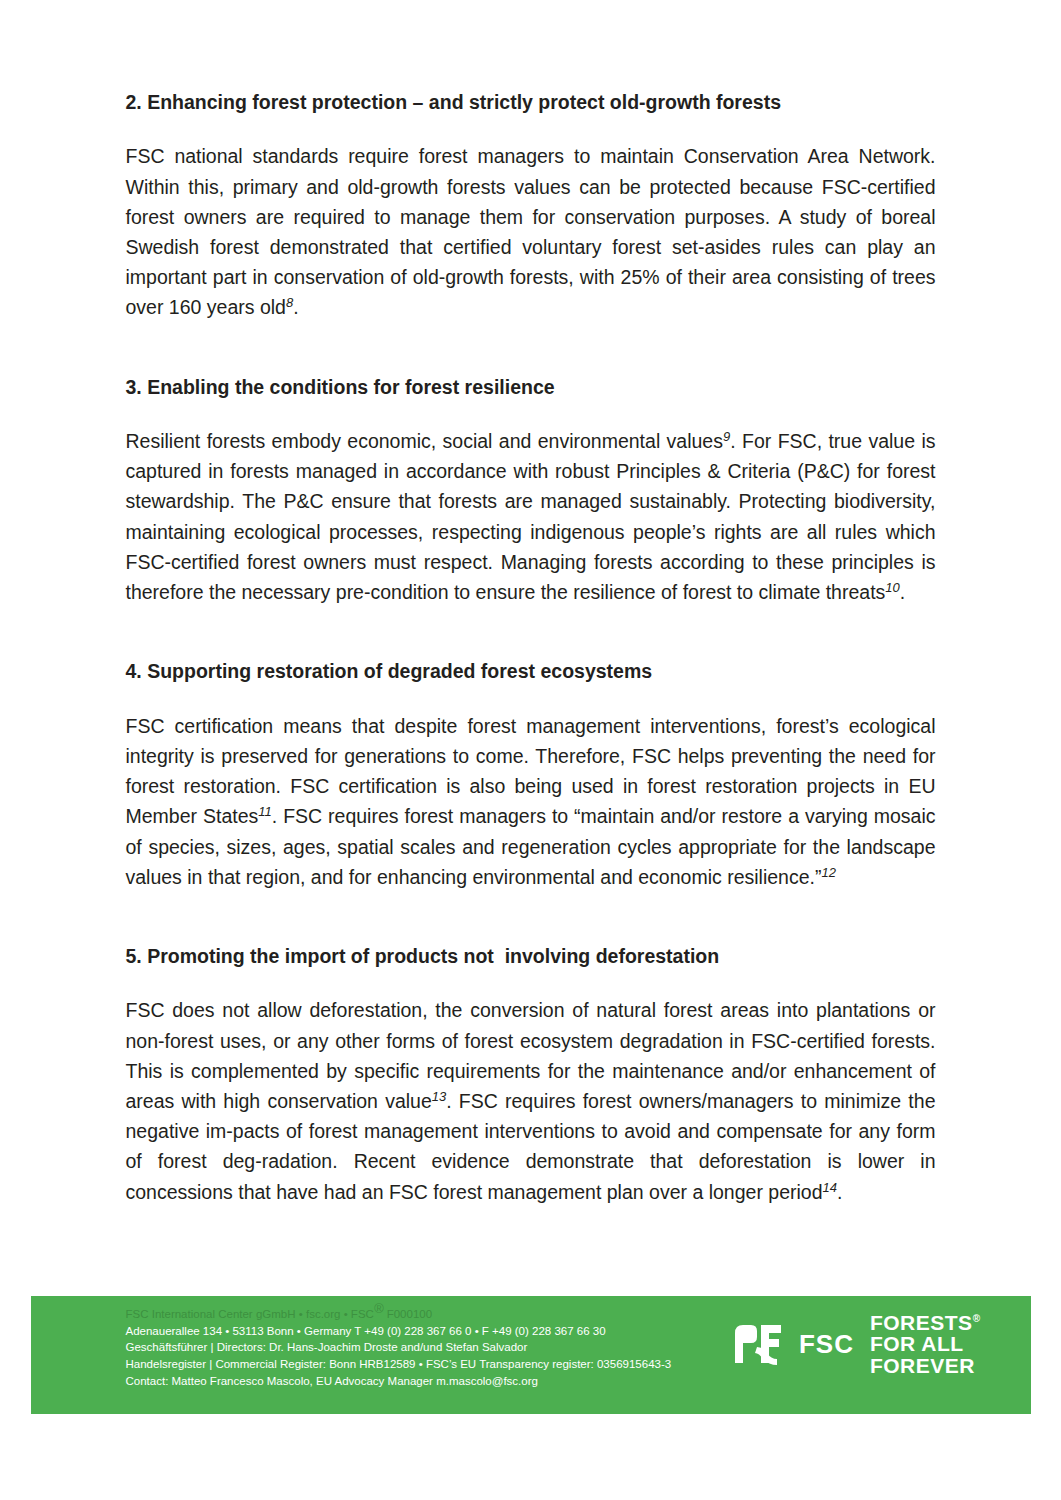2. Enhancing forest protection – and strictly protect old-growth forests
FSC national standards require forest managers to maintain Conservation Area Network. Within this, primary and old-growth forests values can be protected because FSC-certified forest owners are required to manage them for conservation purposes. A study of boreal Swedish forest demonstrated that certified voluntary forest set-asides rules can play an important part in conservation of old-growth forests, with 25% of their area consisting of trees over 160 years old8.
3. Enabling the conditions for forest resilience
Resilient forests embody economic, social and environmental values9. For FSC, true value is captured in forests managed in accordance with robust Principles & Criteria (P&C) for forest stewardship. The P&C ensure that forests are managed sustainably. Protecting biodiversity, maintaining ecological processes, respecting indigenous people’s rights are all rules which FSC-certified forest owners must respect. Managing forests according to these principles is therefore the necessary pre-condition to ensure the resilience of forest to climate threats10.
4. Supporting restoration of degraded forest ecosystems
FSC certification means that despite forest management interventions, forest’s ecological integrity is preserved for generations to come. Therefore, FSC helps preventing the need for forest restoration. FSC certification is also being used in forest restoration projects in EU Member States11. FSC requires forest managers to “maintain and/or restore a varying mosaic of species, sizes, ages, spatial scales and regeneration cycles appropriate for the landscape values in that region, and for enhancing environmental and economic resilience.”12
5. Promoting the import of products not involving deforestation
FSC does not allow deforestation, the conversion of natural forest areas into plantations or non-forest uses, or any other forms of forest ecosystem degradation in FSC-certified forests. This is complemented by specific requirements for the maintenance and/or enhancement of areas with high conservation value13. FSC requires forest owners/managers to minimize the negative im-pacts of forest management interventions to avoid and compensate for any form of forest deg-radation. Recent evidence demonstrate that deforestation is lower in concessions that have had an FSC forest management plan over a longer period14.
FSC International Center gGmbH • fsc.org • FSC® F000100
Adenauerallee 134 • 53113 Bonn • Germany T +49 (0) 228 367 66 0 • F +49 (0) 228 367 66 30
Geschäftsführer | Directors: Dr. Hans-Joachim Droste and/und Stefan Salvador
Handelsregister | Commercial Register: Bonn HRB12589 • FSC’s EU Transparency register: 0356915643-3
Contact: Matteo Francesco Mascolo, EU Advocacy Manager m.mascolo@fsc.org
FSC
FORESTS®
FOR ALL
FOREVER